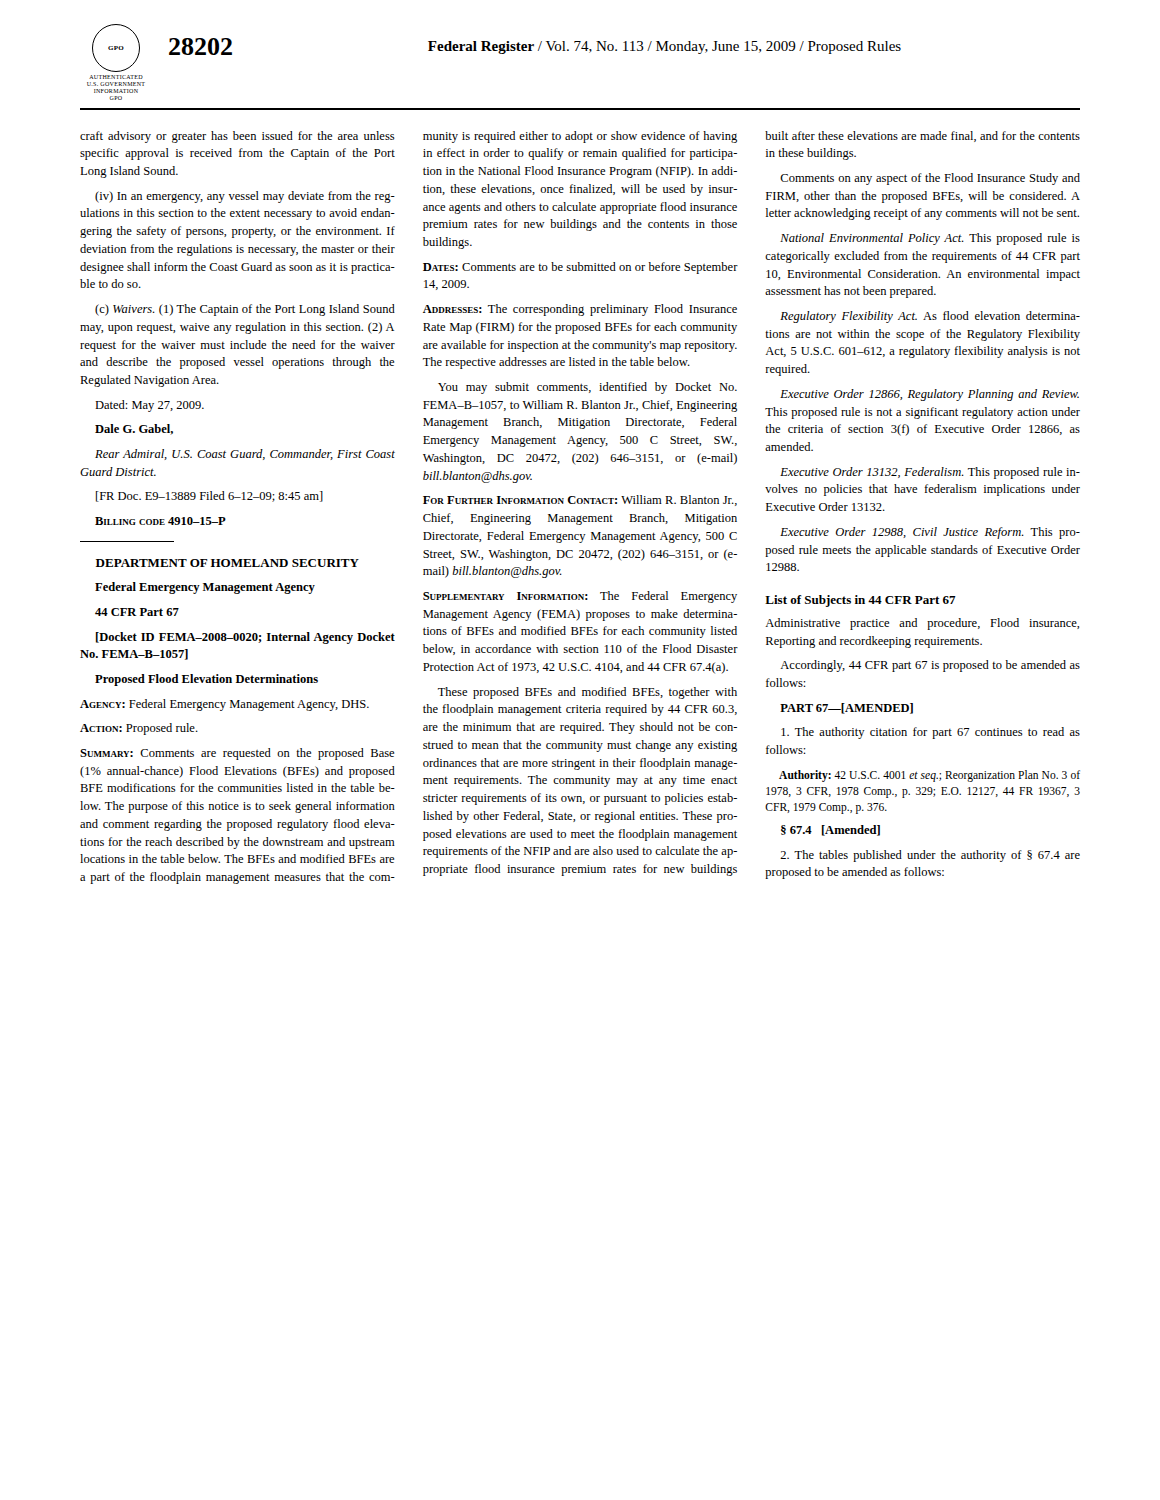GPO
Authenticated
U.S. Government
Information
GPO
28202
Federal Register / Vol. 74, No. 113 / Monday, June 15, 2009 / Proposed Rules
craft advisory or greater has been issued for the area unless specific approval is received from the Captain of the Port Long Island Sound.
(iv) In an emergency, any vessel may deviate from the regulations in this section to the extent necessary to avoid endangering the safety of persons, property, or the environment. If deviation from the regulations is necessary, the master or their designee shall inform the Coast Guard as soon as it is practicable to do so.
(c) Waivers. (1) The Captain of the Port Long Island Sound may, upon request, waive any regulation in this section. (2) A request for the waiver must include the need for the waiver and describe the proposed vessel operations through the Regulated Navigation Area.
Dated: May 27, 2009.
Dale G. Gabel,
Rear Admiral, U.S. Coast Guard, Commander, First Coast Guard District.
[FR Doc. E9–13889 Filed 6–12–09; 8:45 am]
Billing code 4910–15–P
Department of Homeland Security
Federal Emergency Management Agency
44 CFR Part 67
[Docket ID FEMA–2008–0020; Internal Agency Docket No. FEMA–B–1057]
Proposed Flood Elevation Determinations
Agency: Federal Emergency Management Agency, DHS.
Action: Proposed rule.
Summary: Comments are requested on the proposed Base (1% annual-chance) Flood Elevations (BFEs) and proposed BFE modifications for the communities listed in the table below. The purpose of this notice is to seek general information and comment regarding the proposed regulatory flood elevations for the reach described by the downstream and upstream locations in the table below. The BFEs and modified BFEs are a part of the floodplain management measures that the community is required either to adopt or show evidence of having in effect in order to qualify or remain qualified for participation in the National Flood Insurance Program (NFIP). In addition, these elevations, once finalized, will be used by insurance agents and others to calculate appropriate flood insurance premium rates for new buildings and the contents in those buildings.
Dates: Comments are to be submitted on or before September 14, 2009.
Addresses: The corresponding preliminary Flood Insurance Rate Map (FIRM) for the proposed BFEs for each community are available for inspection at the community's map repository. The respective addresses are listed in the table below.
You may submit comments, identified by Docket No. FEMA–B–1057, to William R. Blanton Jr., Chief, Engineering Management Branch, Mitigation Directorate, Federal Emergency Management Agency, 500 C Street, SW., Washington, DC 20472, (202) 646–3151, or (e-mail) bill.blanton@dhs.gov.
For Further Information Contact: William R. Blanton Jr., Chief, Engineering Management Branch, Mitigation Directorate, Federal Emergency Management Agency, 500 C Street, SW., Washington, DC 20472, (202) 646–3151, or (e-mail) bill.blanton@dhs.gov.
Supplementary Information: The Federal Emergency Management Agency (FEMA) proposes to make determinations of BFEs and modified BFEs for each community listed below, in accordance with section 110 of the Flood Disaster Protection Act of 1973, 42 U.S.C. 4104, and 44 CFR 67.4(a).
These proposed BFEs and modified BFEs, together with the floodplain management criteria required by 44 CFR 60.3, are the minimum that are required. They should not be construed to mean that the community must change any existing ordinances that are more stringent in their floodplain management requirements. The community may at any time enact stricter requirements of its own, or pursuant to policies established by other Federal, State, or regional entities. These proposed elevations are used to meet the floodplain management requirements of the NFIP and are also used to calculate the appropriate flood insurance premium rates for new buildings built after these elevations are made final, and for the contents in these buildings.
Comments on any aspect of the Flood Insurance Study and FIRM, other than the proposed BFEs, will be considered. A letter acknowledging receipt of any comments will not be sent.
National Environmental Policy Act. This proposed rule is categorically excluded from the requirements of 44 CFR part 10, Environmental Consideration. An environmental impact assessment has not been prepared.
Regulatory Flexibility Act. As flood elevation determinations are not within the scope of the Regulatory Flexibility Act, 5 U.S.C. 601–612, a regulatory flexibility analysis is not required.
Executive Order 12866, Regulatory Planning and Review. This proposed rule is not a significant regulatory action under the criteria of section 3(f) of Executive Order 12866, as amended.
Executive Order 13132, Federalism. This proposed rule involves no policies that have federalism implications under Executive Order 13132.
Executive Order 12988, Civil Justice Reform. This proposed rule meets the applicable standards of Executive Order 12988.
List of Subjects in 44 CFR Part 67
Administrative practice and procedure, Flood insurance, Reporting and recordkeeping requirements.
Accordingly, 44 CFR part 67 is proposed to be amended as follows:
PART 67—[AMENDED]
1. The authority citation for part 67 continues to read as follows:
Authority: 42 U.S.C. 4001 et seq.; Reorganization Plan No. 3 of 1978, 3 CFR, 1978 Comp., p. 329; E.O. 12127, 44 FR 19367, 3 CFR, 1979 Comp., p. 376.
§ 67.4 [Amended]
2. The tables published under the authority of § 67.4 are proposed to be amended as follows: